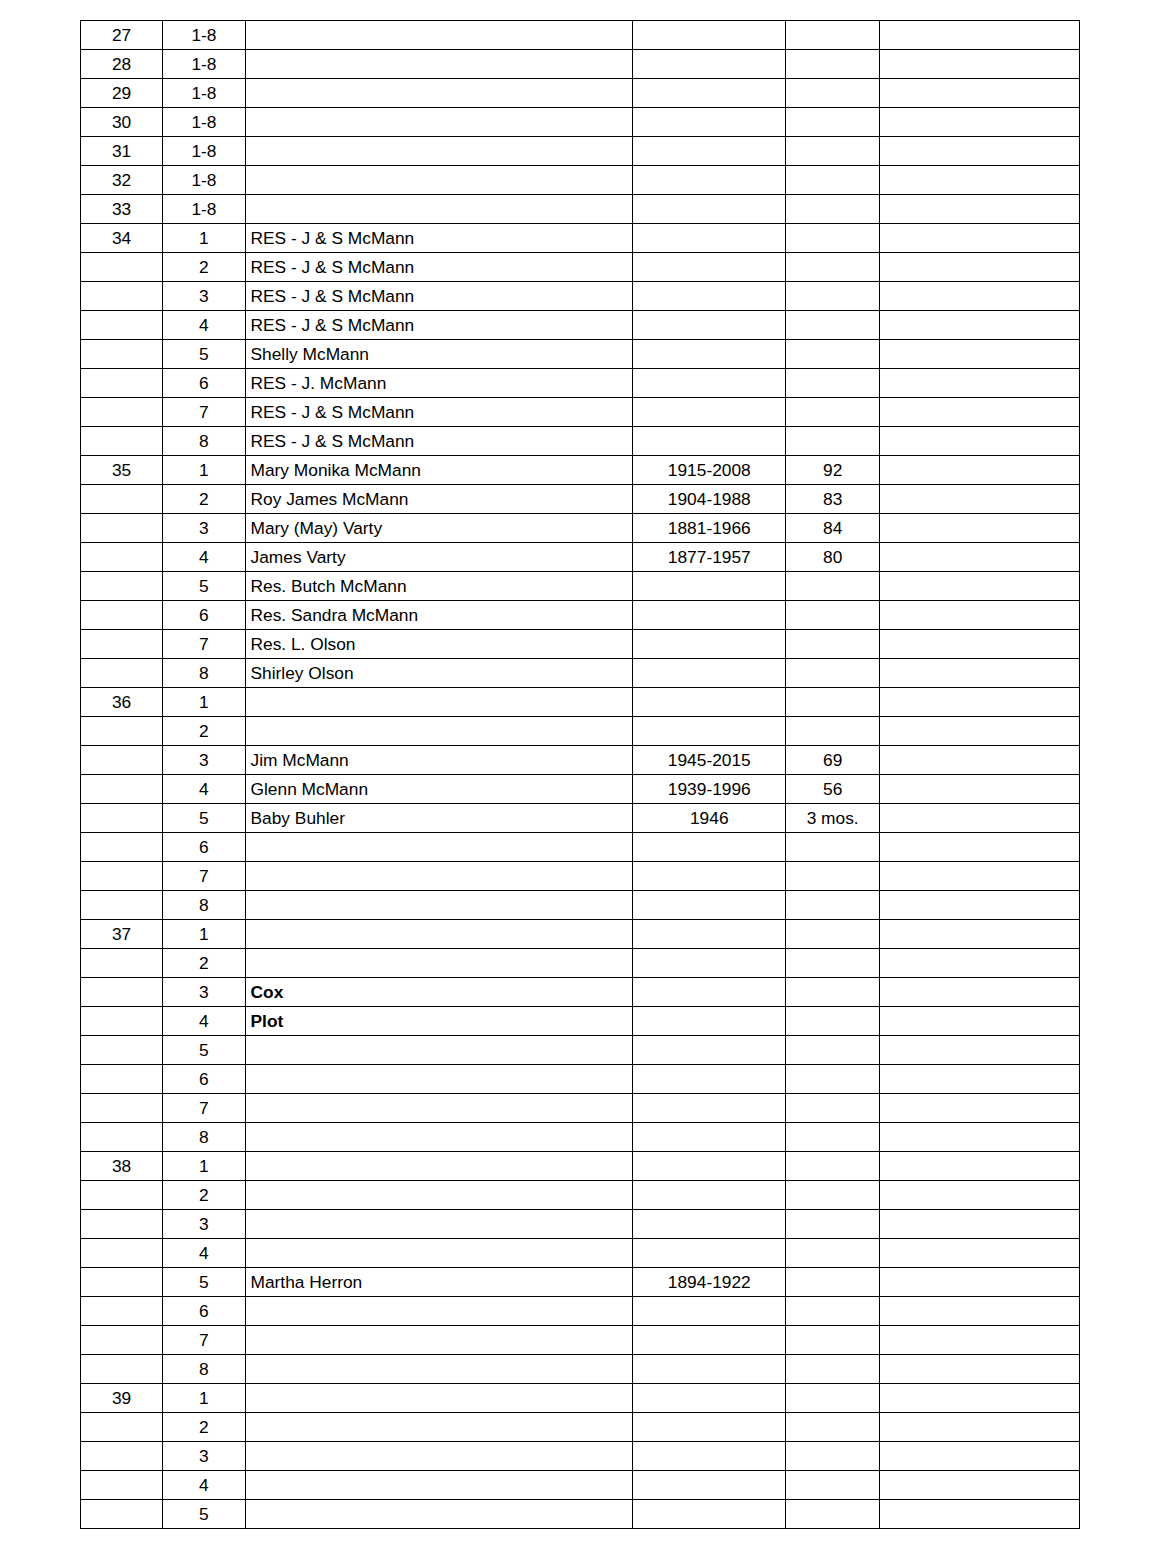| 27 | 1-8 | | | | |
| 28 | 1-8 | | | | |
| 29 | 1-8 | | | | |
| 30 | 1-8 | | | | |
| 31 | 1-8 | | | | |
| 32 | 1-8 | | | | |
| 33 | 1-8 | | | | |
| 34 | 1 | RES - J & S McMann | | | |
| | 2 | RES - J & S McMann | | | |
| | 3 | RES - J & S McMann | | | |
| | 4 | RES - J & S McMann | | | |
| | 5 | Shelly McMann | | | |
| | 6 | RES - J. McMann | | | |
| | 7 | RES - J & S McMann | | | |
| | 8 | RES - J & S McMann | | | |
| 35 | 1 | Mary Monika McMann | 1915-2008 | 92 | |
| | 2 | Roy James McMann | 1904-1988 | 83 | |
| | 3 | Mary (May) Varty | 1881-1966 | 84 | |
| | 4 | James Varty | 1877-1957 | 80 | |
| | 5 | Res. Butch McMann | | | |
| | 6 | Res. Sandra McMann | | | |
| | 7 | Res. L. Olson | | | |
| | 8 | Shirley Olson | | | |
| 36 | 1 | | | | |
| | 2 | | | | |
| | 3 | Jim McMann | 1945-2015 | 69 | |
| | 4 | Glenn McMann | 1939-1996 | 56 | |
| | 5 | Baby Buhler | 1946 | 3 mos. | |
| | 6 | | | | |
| | 7 | | | | |
| | 8 | | | | |
| 37 | 1 | | | | |
| | 2 | | | | |
| | 3 | Cox | | | |
| | 4 | Plot | | | |
| | 5 | | | | |
| | 6 | | | | |
| | 7 | | | | |
| | 8 | | | | |
| 38 | 1 | | | | |
| | 2 | | | | |
| | 3 | | | | |
| | 4 | | | | |
| | 5 | Martha Herron | 1894-1922 | | |
| | 6 | | | | |
| | 7 | | | | |
| | 8 | | | | |
| 39 | 1 | | | | |
| | 2 | | | | |
| | 3 | | | | |
| | 4 | | | | |
| | 5 | | | | |